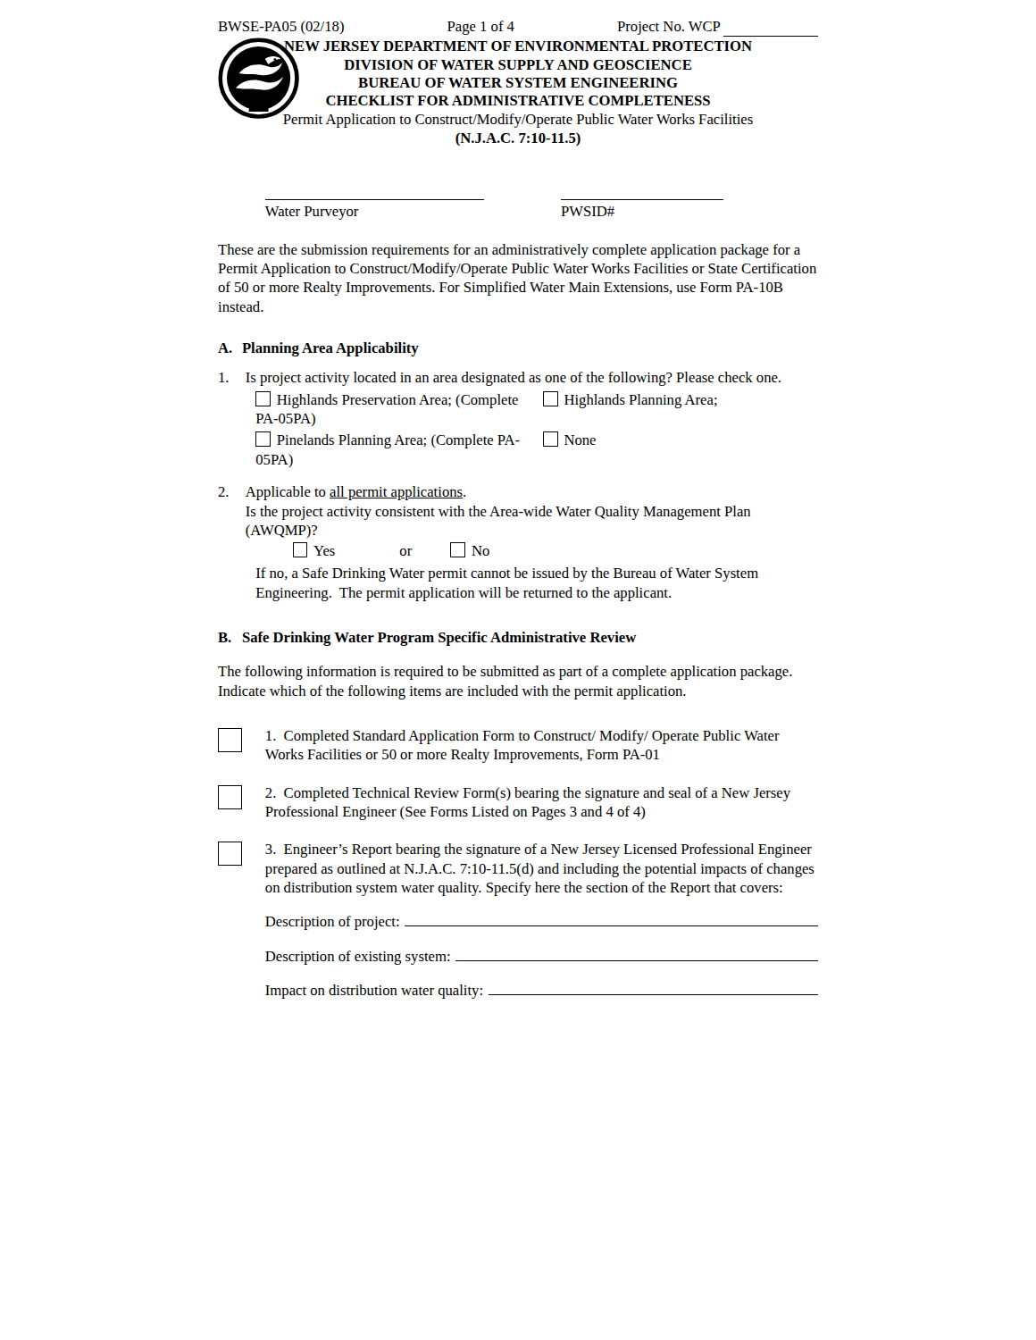BWSE-PA05 (02/18) Page 1 of 4 Project No. WCP
NEW JERSEY DEPARTMENT OF ENVIRONMENTAL PROTECTION DIVISION OF WATER SUPPLY AND GEOSCIENCE BUREAU OF WATER SYSTEM ENGINEERING CHECKLIST FOR ADMINISTRATIVE COMPLETENESS
Permit Application to Construct/Modify/Operate Public Water Works Facilities
(N.J.A.C. 7:10-11.5)
Water Purveyor
PWSID#
These are the submission requirements for an administratively complete application package for a Permit Application to Construct/Modify/Operate Public Water Works Facilities or State Certification of 50 or more Realty Improvements. For Simplified Water Main Extensions, use Form PA-10B instead.
A. Planning Area Applicability
1. Is project activity located in an area designated as one of the following? Please check one.
Highlands Preservation Area; (Complete PA-05PA) Highlands Planning Area;
Pinelands Planning Area; (Complete PA-05PA) None
2. Applicable to all permit applications.
Is the project activity consistent with the Area-wide Water Quality Management Plan (AWQMP)?
Yes or No
If no, a Safe Drinking Water permit cannot be issued by the Bureau of Water System Engineering. The permit application will be returned to the applicant.
B. Safe Drinking Water Program Specific Administrative Review
The following information is required to be submitted as part of a complete application package. Indicate which of the following items are included with the permit application.
1. Completed Standard Application Form to Construct/ Modify/ Operate Public Water Works Facilities or 50 or more Realty Improvements, Form PA-01
2. Completed Technical Review Form(s) bearing the signature and seal of a New Jersey Professional Engineer (See Forms Listed on Pages 3 and 4 of 4)
3. Engineer’s Report bearing the signature of a New Jersey Licensed Professional Engineer prepared as outlined at N.J.A.C. 7:10-11.5(d) and including the potential impacts of changes on distribution system water quality. Specify here the section of the Report that covers:
Description of project:
Description of existing system:
Impact on distribution water quality: